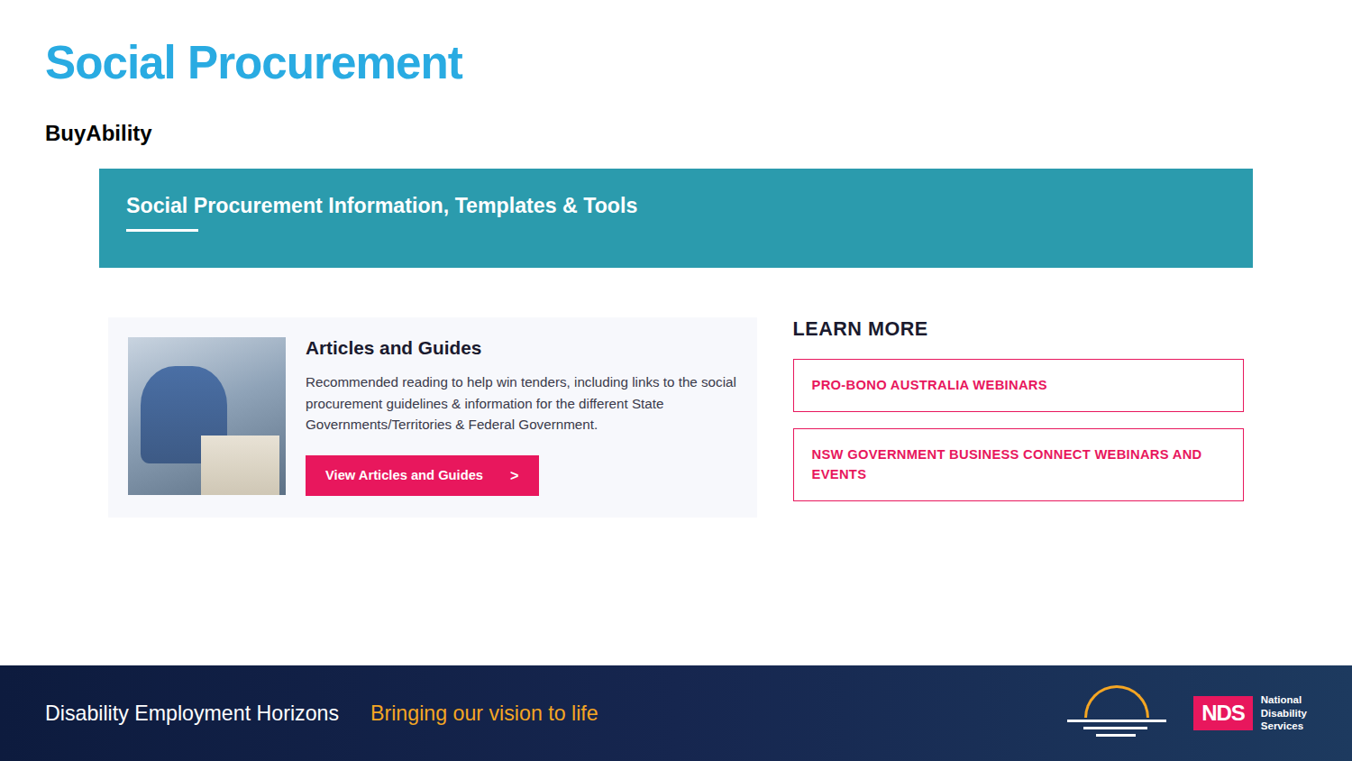Social Procurement
BuyAbility
Social Procurement Information, Templates & Tools
Articles and Guides
Recommended reading to help win tenders, including links to the social procurement guidelines & information for the different State Governments/Territories & Federal Government.
View Articles and Guides >
LEARN MORE
PRO-BONO AUSTRALIA WEBINARS
NSW GOVERNMENT BUSINESS CONNECT WEBINARS AND EVENTS
Disability Employment Horizons Bringing our vision to life
NDS
National
Disability
Services